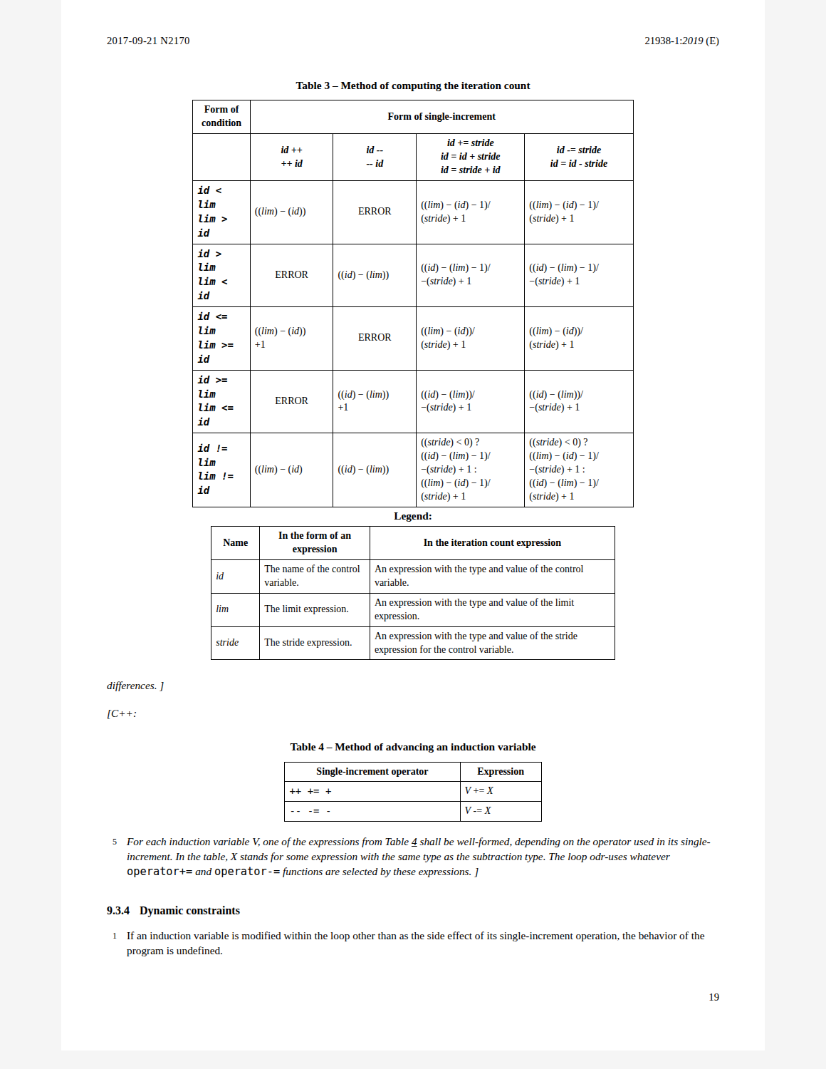2017-09-21 N2170
21938-1:2019 (E)
Table 3 – Method of computing the iteration count
| Form of condition | Form of single-increment |
| --- | --- |
| | id ++ ++ id | id -- -- id | id += stride id = id + stride id = stride + id | id -= stride id = id - stride |
| id < lim lim > id | (( lim ) − ( id )) | ERROR | (( lim ) − ( id ) − 1)/ ( stride ) + 1 | (( lim ) − ( id ) − 1)/ ( stride ) + 1 |
| id > lim lim < id | ERROR | (( id ) − ( lim )) | (( id ) − ( lim ) − 1)/ −( stride ) + 1 | (( id ) − ( lim ) − 1)/ −( stride ) + 1 |
| id <= lim lim >= id | (( lim ) − ( id )) +1 | ERROR | (( lim ) − ( id ))/ ( stride ) + 1 | (( lim ) − ( id ))/ ( stride ) + 1 |
| id >= lim lim <= id | ERROR | (( id ) − ( lim )) +1 | (( id ) − ( lim ))/ −( stride ) + 1 | (( id ) − ( lim ))/ −( stride ) + 1 |
| id != lim lim != id | (( lim ) − ( id ) | (( id ) − ( lim )) | (( stride ) < 0) ? (( id ) − ( lim ) − 1)/ −( stride ) + 1 : (( lim ) − ( id ) − 1)/ ( stride ) + 1 | (( stride ) < 0) ? (( lim ) − ( id ) − 1)/ −( stride ) + 1 : (( id ) − ( lim ) − 1)/ ( stride ) + 1 |
Legend:
| Name | In the form of an expression | In the iteration count expression |
| --- | --- | --- |
| id | The name of the control variable. | An expression with the type and value of the control variable. |
| lim | The limit expression. | An expression with the type and value of the limit expression. |
| stride | The stride expression. | An expression with the type and value of the stride expression for the control variable. |
differences. ]
[C++:
Table 4 – Method of advancing an induction variable
| Single-increment operator | Expression |
| --- | --- |
| ++ += + | V += X |
| -- -= - | V -= X |
5
For each induction variable V, one of the expressions from Table 4 shall be well-formed, depending on the operator used in its single-increment. In the table, X stands for some expression with the same type as the subtraction type. The loop odr-uses whatever operator+= and operator-= functions are selected by these expressions. ]
9.3.4 Dynamic constraints
1
If an induction variable is modified within the loop other than as the side effect of its single-increment operation, the behavior of the program is undefined.
19